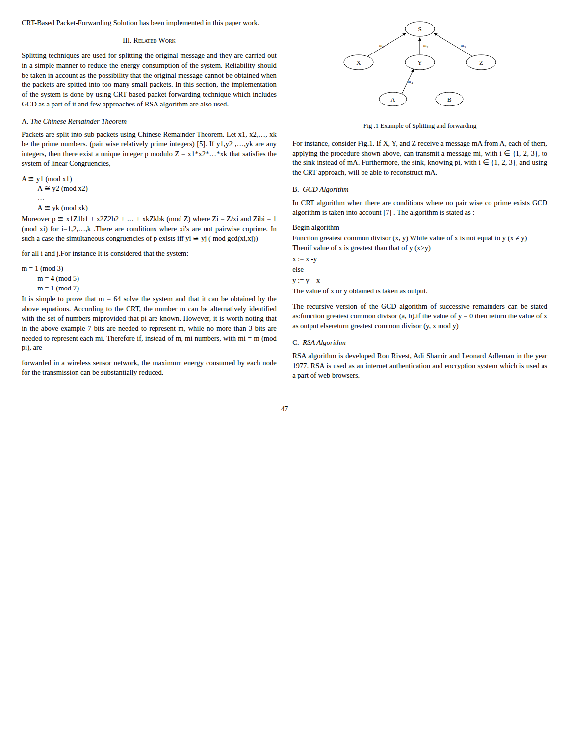CRT-Based Packet-Forwarding Solution has been implemented in this paper work.
III. Related Work
Splitting techniques are used for splitting the original message and they are carried out in a simple manner to reduce the energy consumption of the system. Reliability should be taken in account as the possibility that the original message cannot be obtained when the packets are spitted into too many small packets. In this section, the implementation of the system is done by using CRT based packet forwarding technique which includes GCD as a part of it and few approaches of RSA algorithm are also used.
A. The Chinese Remainder Theorem
Packets are split into sub packets using Chinese Remainder Theorem. Let x1, x2,…, xk be the prime numbers. (pair wise relatively prime integers) [5]. If y1,y2 ,…,yk are any integers, then there exist a unique integer p modulo Z = x1*x2*…*xk that satisfies the system of linear Congruencies,
A ≅ y1 (mod x1)
A ≅ y2 (mod x2)
…
A ≅ yk (mod xk)
Moreover p ≅ x1Z1b1 + x2Z2b2 + … + xkZkbk (mod Z) where Zi = Z/xi and Zibi = 1 (mod xi) for i=1,2,…,k .There are conditions where xi's are not pairwise coprime. In such a case the simultaneous congruencies of p exists iff yi ≅ yj ( mod gcd(xi,xj))
for all i and j.For instance It is considered that the system:
m = 1 (mod 3)
m = 4 (mod 5)
m = 1 (mod 7)
It is simple to prove that m = 64 solve the system and that it can be obtained by the above equations. According to the CRT, the number m can be alternatively identified with the set of numbers miprovided that pi are known. However, it is worth noting that in the above example 7 bits are needed to represent m, while no more than 3 bits are needed to represent each mi. Therefore if, instead of m, mi numbers, with mi = m (mod pi), are
forwarded in a wireless sensor network, the maximum energy consumed by each node for the transmission can be substantially reduced.
S X Y Z A B m1 m2 m3 mA
Fig .1 Example of Splitting and forwarding
For instance, consider Fig.1. If X, Y, and Z receive a message mA from A, each of them, applying the procedure shown above, can transmit a message mi, with i ∈ {1, 2, 3}, to the sink instead of mA. Furthermore, the sink, knowing pi, with i ∈ {1, 2, 3}, and using the CRT approach, will be able to reconstruct mA.
B. GCD Algorithm
In CRT algorithm when there are conditions where no pair wise co prime exists GCD algorithm is taken into account [7] . The algorithm is stated as :
Begin algorithm
Function greatest common divisor (x, y) While value of x is not equal to y (x ≠ y) Thenif value of x is greatest than that of y (x>y)
x := x -y
else
y := y – x
The value of x or y obtained is taken as output.
The recursive version of the GCD algorithm of successive remainders can be stated as:function greatest common divisor (a, b).if the value of y = 0 then return the value of x as output elsereturn greatest common divisor (y, x mod y)
C. RSA Algorithm
RSA algorithm is developed Ron Rivest, Adi Shamir and Leonard Adleman in the year 1977. RSA is used as an internet authentication and encryption system which is used as a part of web browsers.
47